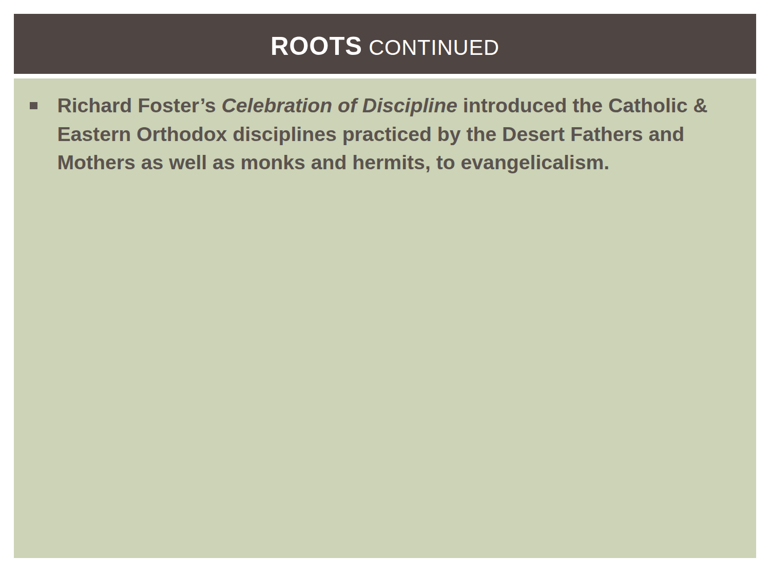Roots Continued
Richard Foster’s Celebration of Discipline introduced the Catholic & Eastern Orthodox disciplines practiced by the Desert Fathers and Mothers as well as monks and hermits, to evangelicalism.